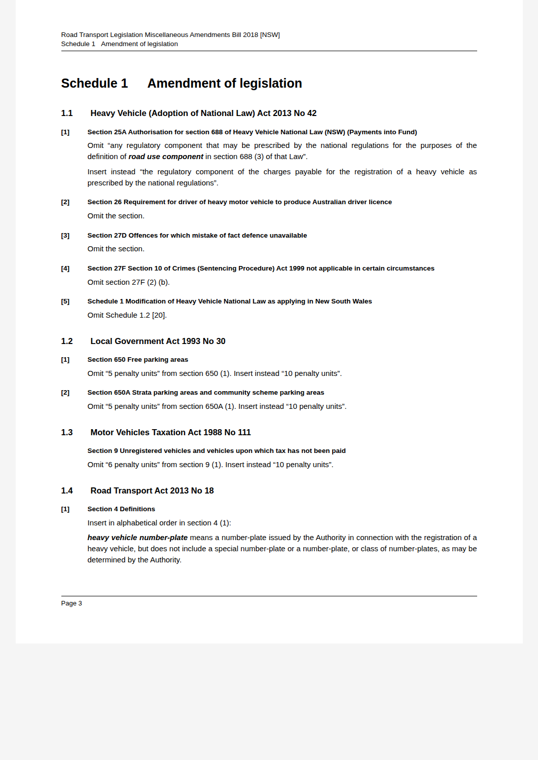Road Transport Legislation Miscellaneous Amendments Bill 2018 [NSW] Schedule 1 Amendment of legislation
Schedule 1 Amendment of legislation
1.1 Heavy Vehicle (Adoption of National Law) Act 2013 No 42
[1] Section 25A Authorisation for section 688 of Heavy Vehicle National Law (NSW) (Payments into Fund)
Omit “any regulatory component that may be prescribed by the national regulations for the purposes of the definition of road use component in section 688 (3) of that Law”.
Insert instead “the regulatory component of the charges payable for the registration of a heavy vehicle as prescribed by the national regulations”.
[2] Section 26 Requirement for driver of heavy motor vehicle to produce Australian driver licence
Omit the section.
[3] Section 27D Offences for which mistake of fact defence unavailable
Omit the section.
[4] Section 27F Section 10 of Crimes (Sentencing Procedure) Act 1999 not applicable in certain circumstances
Omit section 27F (2) (b).
[5] Schedule 1 Modification of Heavy Vehicle National Law as applying in New South Wales
Omit Schedule 1.2 [20].
1.2 Local Government Act 1993 No 30
[1] Section 650 Free parking areas
Omit “5 penalty units” from section 650 (1). Insert instead “10 penalty units”.
[2] Section 650A Strata parking areas and community scheme parking areas
Omit “5 penalty units” from section 650A (1). Insert instead “10 penalty units”.
1.3 Motor Vehicles Taxation Act 1988 No 111
Section 9 Unregistered vehicles and vehicles upon which tax has not been paid
Omit “6 penalty units” from section 9 (1). Insert instead “10 penalty units”.
1.4 Road Transport Act 2013 No 18
[1] Section 4 Definitions
Insert in alphabetical order in section 4 (1):
heavy vehicle number-plate means a number-plate issued by the Authority in connection with the registration of a heavy vehicle, but does not include a special number-plate or a number-plate, or class of number-plates, as may be determined by the Authority.
Page 3